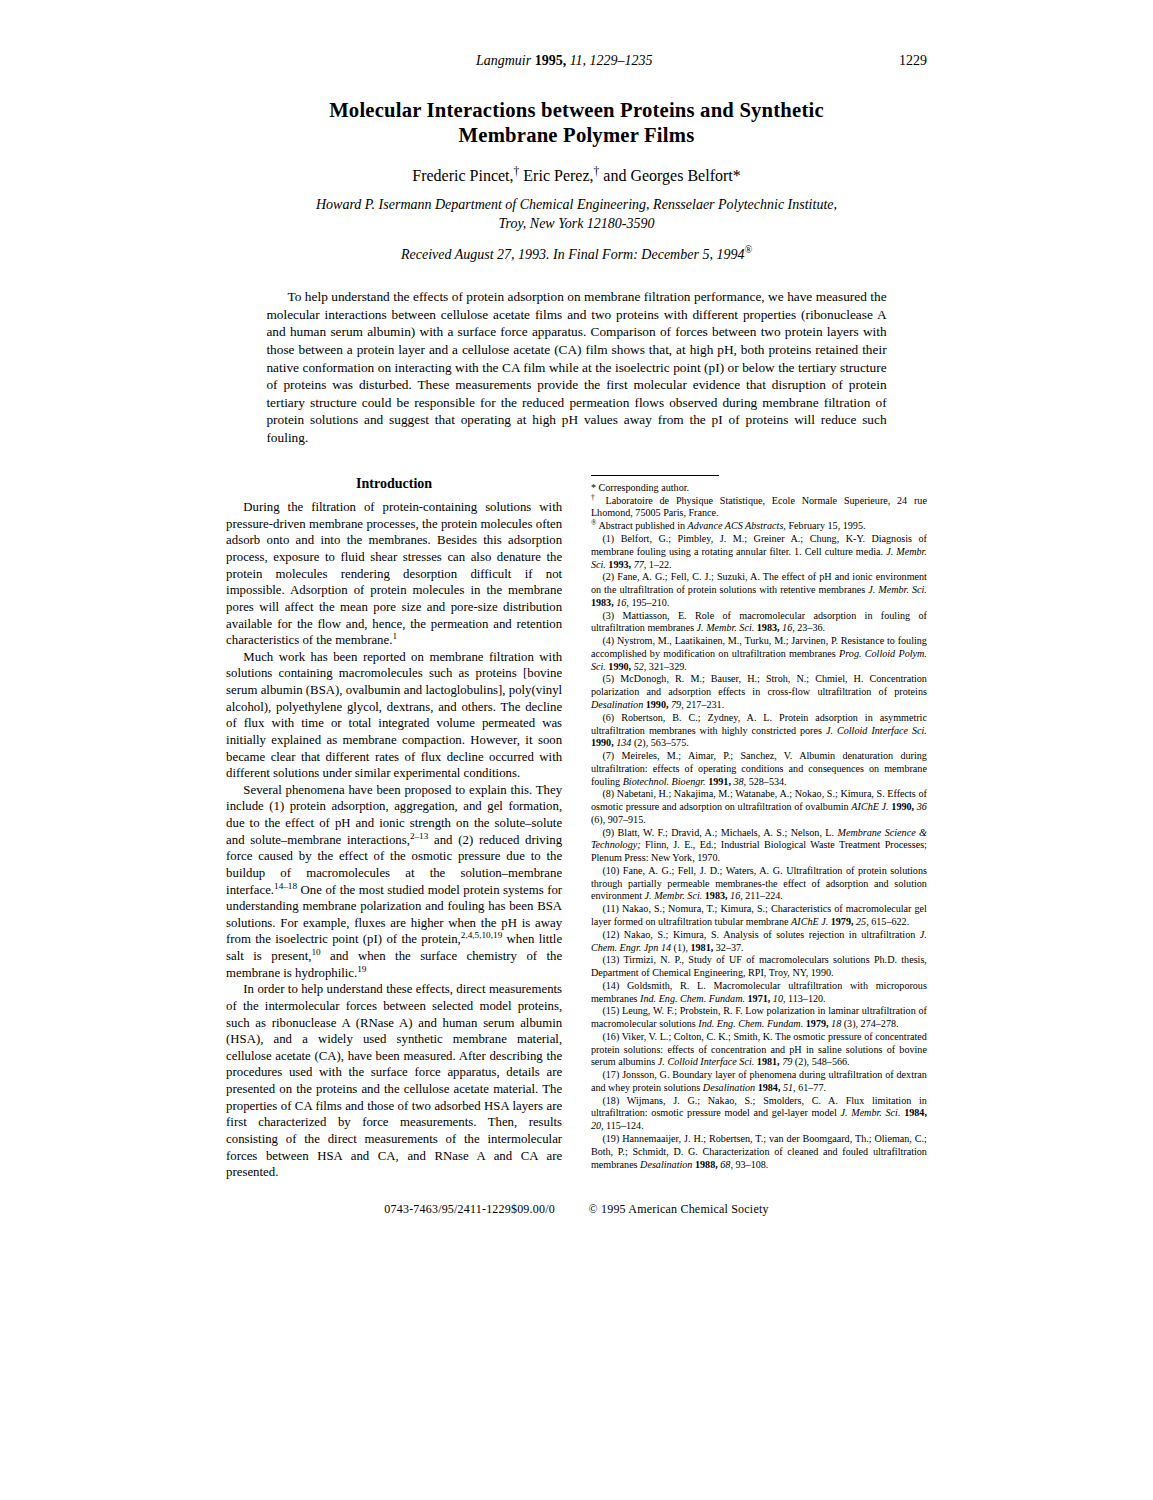Langmuir 1995, 11, 1229–1235 1229
Molecular Interactions between Proteins and Synthetic
Membrane Polymer Films
Frederic Pincet,† Eric Perez,† and Georges Belfort*
Howard P. Isermann Department of Chemical Engineering, Rensselaer Polytechnic Institute,
Troy, New York 12180-3590
Received August 27, 1993. In Final Form: December 5, 1994®
To help understand the effects of protein adsorption on membrane filtration performance, we have measured the molecular interactions between cellulose acetate films and two proteins with different properties (ribonuclease A and human serum albumin) with a surface force apparatus. Comparison of forces between two protein layers with those between a protein layer and a cellulose acetate (CA) film shows that, at high pH, both proteins retained their native conformation on interacting with the CA film while at the isoelectric point (pI) or below the tertiary structure of proteins was disturbed. These measurements provide the first molecular evidence that disruption of protein tertiary structure could be responsible for the reduced permeation flows observed during membrane filtration of protein solutions and suggest that operating at high pH values away from the pI of proteins will reduce such fouling.
Introduction
During the filtration of protein-containing solutions with pressure-driven membrane processes, the protein molecules often adsorb onto and into the membranes. Besides this adsorption process, exposure to fluid shear stresses can also denature the protein molecules rendering desorption difficult if not impossible. Adsorption of protein molecules in the membrane pores will affect the mean pore size and pore-size distribution available for the flow and, hence, the permeation and retention characteristics of the membrane.1
Much work has been reported on membrane filtration with solutions containing macromolecules such as proteins [bovine serum albumin (BSA), ovalbumin and lactoglobulins], poly(vinyl alcohol), polyethylene glycol, dextrans, and others. The decline of flux with time or total integrated volume permeated was initially explained as membrane compaction. However, it soon became clear that different rates of flux decline occurred with different solutions under similar experimental conditions.
Several phenomena have been proposed to explain this. They include (1) protein adsorption, aggregation, and gel formation, due to the effect of pH and ionic strength on the solute–solute and solute–membrane interactions,2–13 and (2) reduced driving force caused by the effect of the osmotic pressure due to the buildup of macromolecules at the solution–membrane interface.14–18 One of the most studied model protein systems for understanding membrane polarization and fouling has been BSA solutions. For example, fluxes are higher when the pH is away from the isoelectric point (pI) of the protein,2,4,5,10,19 when little salt is present,10 and when the surface chemistry of the membrane is hydrophilic.19
In order to help understand these effects, direct measurements of the intermolecular forces between selected model proteins, such as ribonuclease A (RNase A) and human serum albumin (HSA), and a widely used synthetic membrane material, cellulose acetate (CA), have been measured. After describing the procedures used with the surface force apparatus, details are presented on the proteins and the cellulose acetate material. The properties of CA films and those of two adsorbed HSA layers are first characterized by force measurements. Then, results consisting of the direct measurements of the intermolecular forces between HSA and CA, and RNase A and CA are presented.
* Corresponding author.
† Laboratoire de Physique Statistique, Ecole Normale Superieure, 24 rue Lhomond, 75005 Paris, France.
® Abstract published in Advance ACS Abstracts, February 15, 1995.
(1) Belfort, G.; Pimbley, J. M.; Greiner A.; Chung, K-Y. Diagnosis of membrane fouling using a rotating annular filter. 1. Cell culture media. J. Membr. Sci. 1993, 77, 1–22.
(2) Fane, A. G.; Fell, C. J.; Suzuki, A. The effect of pH and ionic environment on the ultrafiltration of protein solutions with retentive membranes J. Membr. Sci. 1983, 16, 195–210.
(3) Mattiasson, E. Role of macromolecular adsorption in fouling of ultrafiltration membranes J. Membr. Sci. 1983, 16, 23–36.
(4) Nystrom, M., Laatikainen, M., Turku, M.; Jarvinen, P. Resistance to fouling accomplished by modification on ultrafiltration membranes Prog. Colloid Polym. Sci. 1990, 52, 321–329.
(5) McDonogh, R. M.; Bauser, H.; Stroh, N.; Chmiel, H. Concentration polarization and adsorption effects in cross-flow ultrafiltration of proteins Desalination 1990, 79, 217–231.
(6) Robertson, B. C.; Zydney, A. L. Protein adsorption in asymmetric ultrafiltration membranes with highly constricted pores J. Colloid Interface Sci. 1990, 134 (2), 563–575.
(7) Meireles, M.; Aimar, P.; Sanchez, V. Albumin denaturation during ultrafiltration: effects of operating conditions and consequences on membrane fouling Biotechnol. Bioengr. 1991, 38, 528–534.
(8) Nabetani, H.; Nakajima, M.; Watanabe, A.; Nokao, S.; Kimura, S. Effects of osmotic pressure and adsorption on ultrafiltration of ovalbumin AIChE J. 1990, 36 (6), 907–915.
(9) Blatt, W. F.; Dravid, A.; Michaels, A. S.; Nelson, L. Membrane Science & Technology; Flinn, J. E., Ed.; Industrial Biological Waste Treatment Processes; Plenum Press: New York, 1970.
(10) Fane, A. G.; Fell, J. D.; Waters, A. G. Ultrafiltration of protein solutions through partially permeable membranes-the effect of adsorption and solution environment J. Membr. Sci. 1983, 16, 211–224.
(11) Nakao, S.; Nomura, T.; Kimura, S.; Characteristics of macromolecular gel layer formed on ultrafiltration tubular membrane AIChE J. 1979, 25, 615–622.
(12) Nakao, S.; Kimura, S. Analysis of solutes rejection in ultrafiltration J. Chem. Engr. Jpn 14 (1), 1981, 32–37.
(13) Tirmizi, N. P., Study of UF of macromoleculars solutions Ph.D. thesis, Department of Chemical Engineering, RPI, Troy, NY, 1990.
(14) Goldsmith, R. L. Macromolecular ultrafiltration with microporous membranes Ind. Eng. Chem. Fundam. 1971, 10, 113–120.
(15) Leung, W. F.; Probstein, R. F. Low polarization in laminar ultrafiltration of macromolecular solutions Ind. Eng. Chem. Fundam. 1979, 18 (3), 274–278.
(16) Viker, V. L.; Colton, C. K.; Smith, K. The osmotic pressure of concentrated protein solutions: effects of concentration and pH in saline solutions of bovine serum albumins J. Colloid Interface Sci. 1981, 79 (2), 548–566.
(17) Jonsson, G. Boundary layer of phenomena during ultrafiltration of dextran and whey protein solutions Desalination 1984, 51, 61–77.
(18) Wijmans, J. G.; Nakao, S.; Smolders, C. A. Flux limitation in ultrafiltration: osmotic pressure model and gel-layer model J. Membr. Sci. 1984, 20, 115–124.
(19) Hannemaaijer, J. H.; Robertsen, T.; van der Boomgaard, Th.; Olieman, C.; Both, P.; Schmidt, D. G. Characterization of cleaned and fouled ultrafiltration membranes Desalination 1988, 68, 93–108.
0743-7463/95/2411-1229$09.00/0 © 1995 American Chemical Society